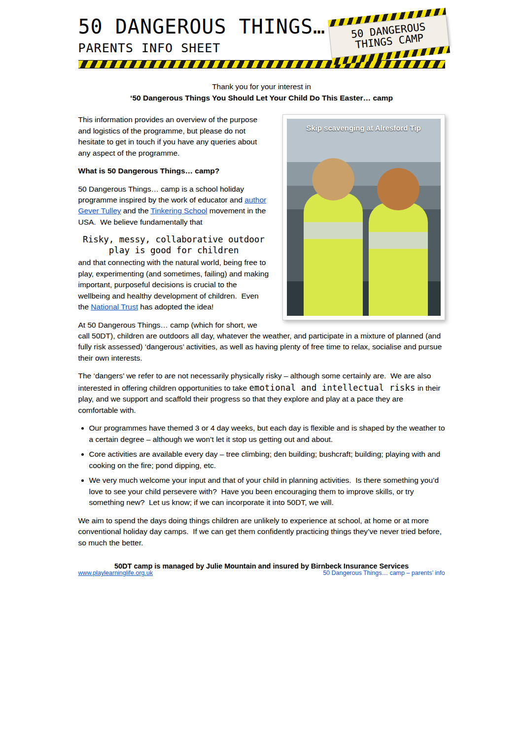50 DANGEROUS
THINGS CAMP
50 DANGEROUS THINGS…
PARENTS INFO SHEET
Thank you for your interest in
‘50 Dangerous Things You Should Let Your Child Do This Easter… camp
Skip scavenging at Alresford Tip
This information provides an overview of the purpose and logistics of the programme, but please do not hesitate to get in touch if you have any queries about any aspect of the programme.
What is 50 Dangerous Things… camp?
50 Dangerous Things… camp is a school holiday programme inspired by the work of educator and author Gever Tulley and the Tinkering School movement in the USA. We believe fundamentally that
Risky, messy, collaborative outdoor
play is good for children
and that connecting with the natural world, being free to play, experimenting (and sometimes, failing) and making important, purposeful decisions is crucial to the wellbeing and healthy development of children. Even the National Trust has adopted the idea!
At 50 Dangerous Things… camp (which for short, we call 50DT), children are outdoors all day, whatever the weather, and participate in a mixture of planned (and fully risk assessed) ‘dangerous’ activities, as well as having plenty of free time to relax, socialise and pursue their own interests.
The ‘dangers’ we refer to are not necessarily physically risky – although some certainly are. We are also interested in offering children opportunities to take emotional and intellectual risks in their play, and we support and scaffold their progress so that they explore and play at a pace they are comfortable with.
Our programmes have themed 3 or 4 day weeks, but each day is flexible and is shaped by the weather to a certain degree – although we won’t let it stop us getting out and about.
Core activities are available every day – tree climbing; den building; bushcraft; building; playing with and cooking on the fire; pond dipping, etc.
We very much welcome your input and that of your child in planning activities. Is there something you’d love to see your child persevere with? Have you been encouraging them to improve skills, or try something new? Let us know; if we can incorporate it into 50DT, we will.
We aim to spend the days doing things children are unlikely to experience at school, at home or at more conventional holiday day camps. If we can get them confidently practicing things they’ve never tried before, so much the better.
50DT camp is managed by Julie Mountain and insured by Birnbeck Insurance Services
www.playlearninglife.org.uk 50 Dangerous Things… camp – parents’ info